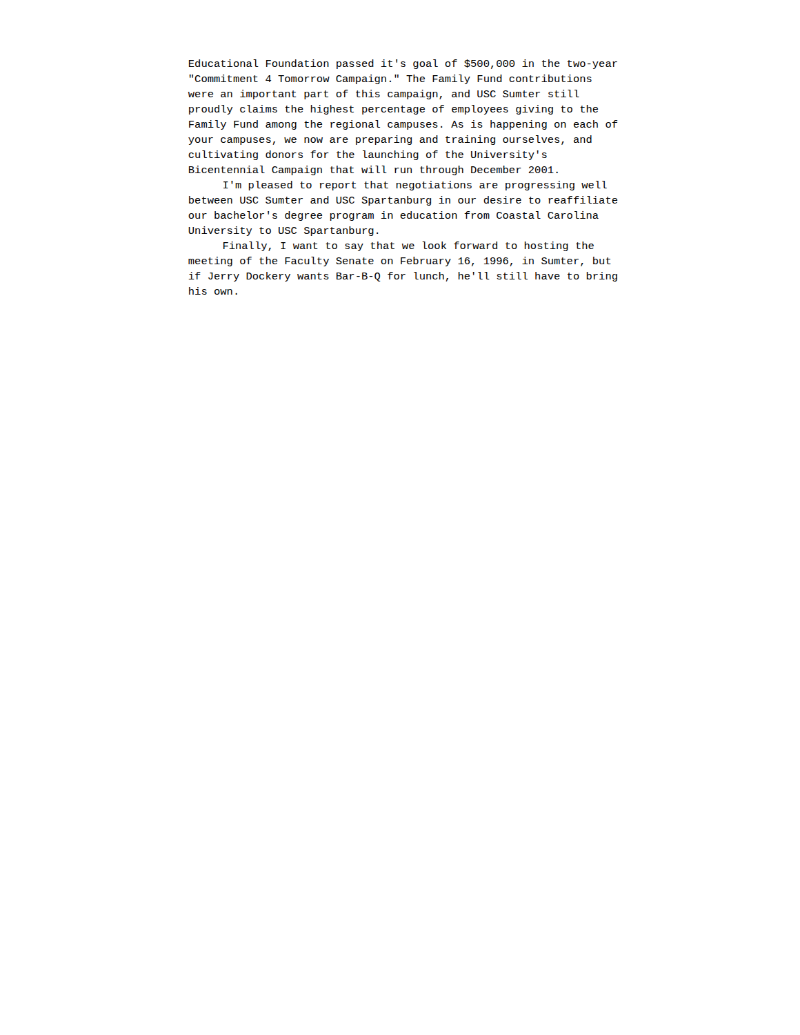Educational Foundation passed it's goal of $500,000 in the two-year "Commitment 4 Tomorrow Campaign." The Family Fund contributions were an important part of this campaign, and USC Sumter still proudly claims the highest percentage of employees giving to the Family Fund among the regional campuses. As is happening on each of your campuses, we now are preparing and training ourselves, and cultivating donors for the launching of the University's Bicentennial Campaign that will run through December 2001.
I'm pleased to report that negotiations are progressing well between USC Sumter and USC Spartanburg in our desire to reaffiliate our bachelor's degree program in education from Coastal Carolina University to USC Spartanburg.
Finally, I want to say that we look forward to hosting the meeting of the Faculty Senate on February 16, 1996, in Sumter, but if Jerry Dockery wants Bar-B-Q for lunch, he'll still have to bring his own.